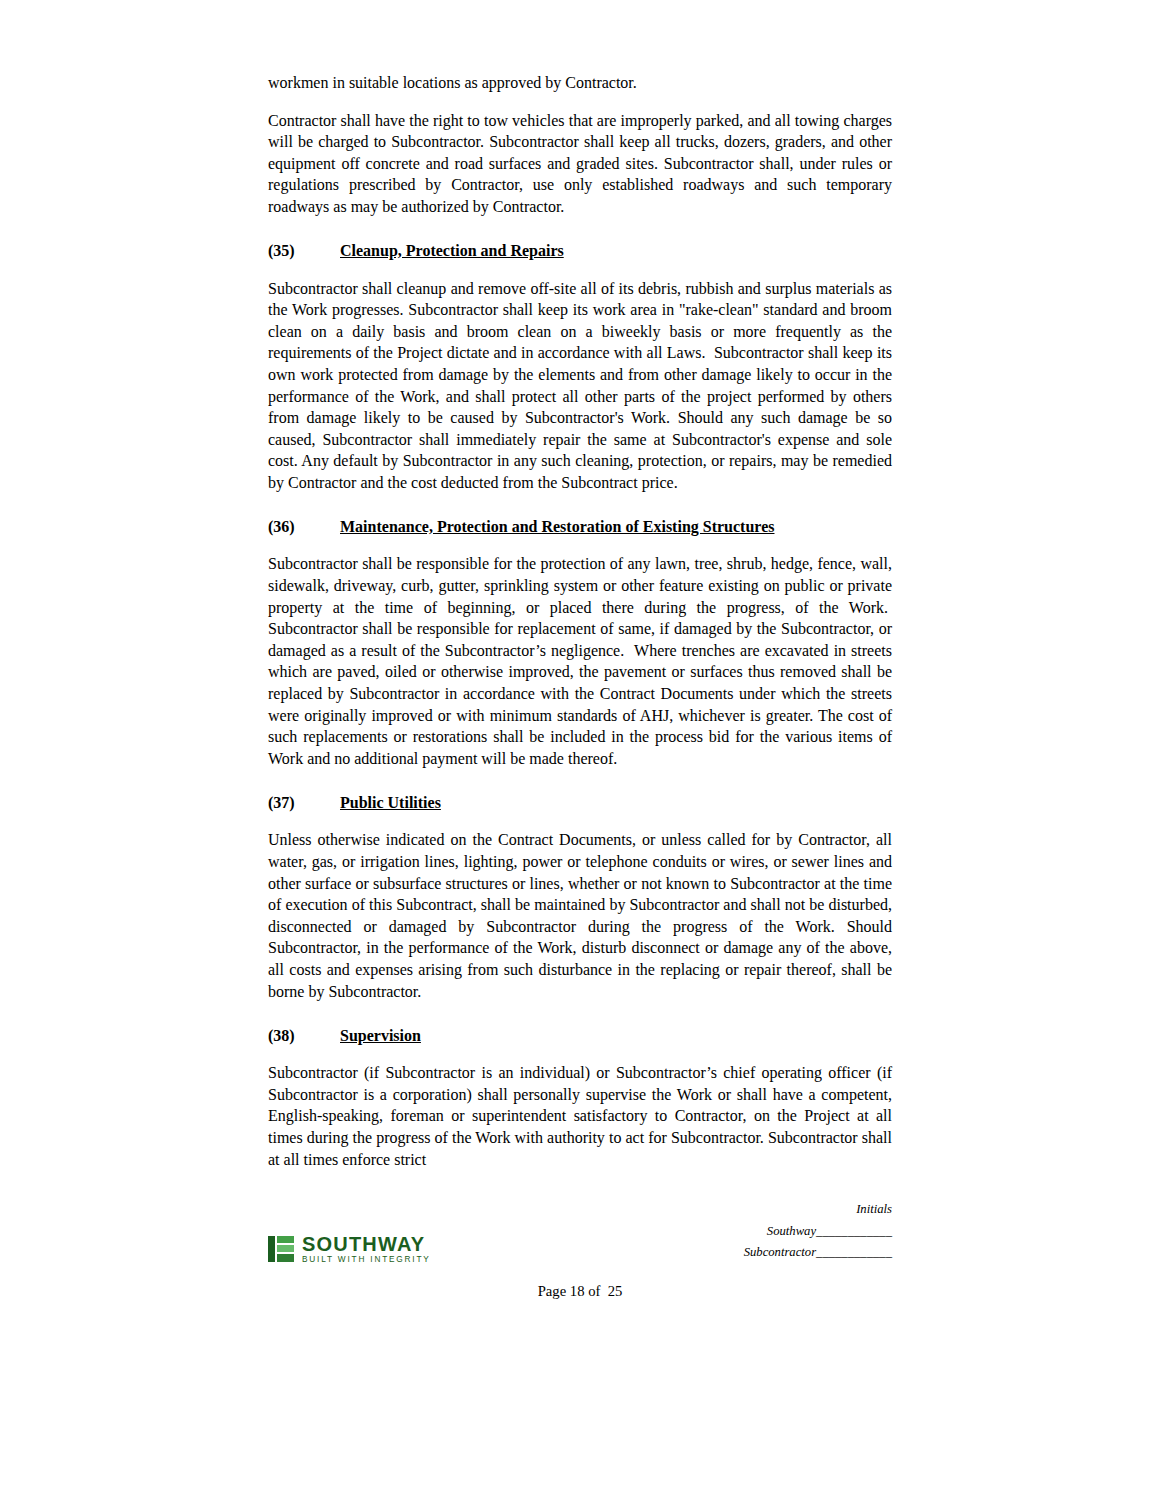workmen in suitable locations as approved by Contractor.
Contractor shall have the right to tow vehicles that are improperly parked, and all towing charges will be charged to Subcontractor. Subcontractor shall keep all trucks, dozers, graders, and other equipment off concrete and road surfaces and graded sites. Subcontractor shall, under rules or regulations prescribed by Contractor, use only established roadways and such temporary roadways as may be authorized by Contractor.
(35) Cleanup, Protection and Repairs
Subcontractor shall cleanup and remove off-site all of its debris, rubbish and surplus materials as the Work progresses. Subcontractor shall keep its work area in "rake-clean" standard and broom clean on a daily basis and broom clean on a biweekly basis or more frequently as the requirements of the Project dictate and in accordance with all Laws. Subcontractor shall keep its own work protected from damage by the elements and from other damage likely to occur in the performance of the Work, and shall protect all other parts of the project performed by others from damage likely to be caused by Subcontractor's Work. Should any such damage be so caused, Subcontractor shall immediately repair the same at Subcontractor's expense and sole cost. Any default by Subcontractor in any such cleaning, protection, or repairs, may be remedied by Contractor and the cost deducted from the Subcontract price.
(36) Maintenance, Protection and Restoration of Existing Structures
Subcontractor shall be responsible for the protection of any lawn, tree, shrub, hedge, fence, wall, sidewalk, driveway, curb, gutter, sprinkling system or other feature existing on public or private property at the time of beginning, or placed there during the progress, of the Work. Subcontractor shall be responsible for replacement of same, if damaged by the Subcontractor, or damaged as a result of the Subcontractor’s negligence. Where trenches are excavated in streets which are paved, oiled or otherwise improved, the pavement or surfaces thus removed shall be replaced by Subcontractor in accordance with the Contract Documents under which the streets were originally improved or with minimum standards of AHJ, whichever is greater. The cost of such replacements or restorations shall be included in the process bid for the various items of Work and no additional payment will be made thereof.
(37) Public Utilities
Unless otherwise indicated on the Contract Documents, or unless called for by Contractor, all water, gas, or irrigation lines, lighting, power or telephone conduits or wires, or sewer lines and other surface or subsurface structures or lines, whether or not known to Subcontractor at the time of execution of this Subcontract, shall be maintained by Subcontractor and shall not be disturbed, disconnected or damaged by Subcontractor during the progress of the Work. Should Subcontractor, in the performance of the Work, disturb disconnect or damage any of the above, all costs and expenses arising from such disturbance in the replacing or repair thereof, shall be borne by Subcontractor.
(38) Supervision
Subcontractor (if Subcontractor is an individual) or Subcontractor’s chief operating officer (if Subcontractor is a corporation) shall personally supervise the Work or shall have a competent, English-speaking, foreman or superintendent satisfactory to Contractor, on the Project at all times during the progress of the Work with authority to act for Subcontractor. Subcontractor shall at all times enforce strict
SOUTHWAY
BUILT WITH INTEGRITY
Initials
Southway____________
Subcontractor____________
Page 18 of 25